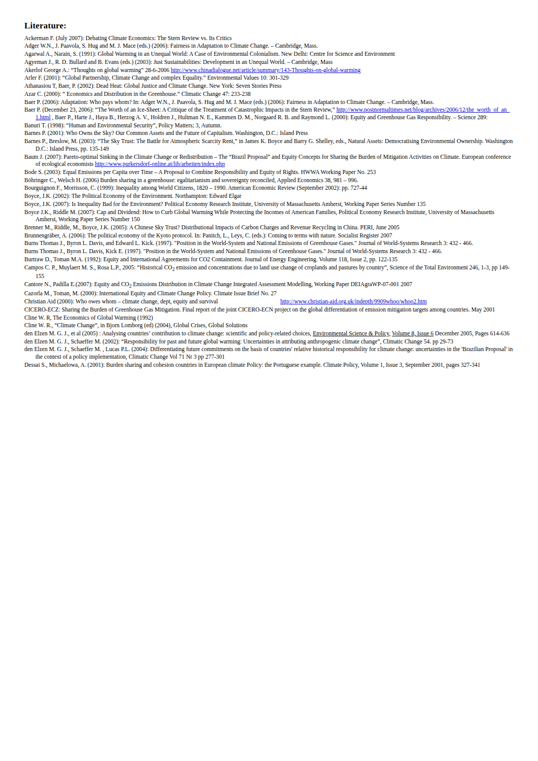Literature:
Ackerman F. (July 2007): Debating Climate Economics: The Stern Review vs. Its Critics
Adger W.N., J. Paavola, S. Hug and M. J. Mace (eds.) (2006): Fairness in Adaptation to Climate Change. – Cambridge, Mass.
Agarwal A., Narain, S. (1991): Global Warming in an Unequal World: A Case of Environmental Colonialism. New Delhi: Centre for Science and Environment
Agyeman J., R. D. Bullard and B. Evans (eds.) (2003): Just Sustainabilities: Development in an Unequal World. – Cambridge, Mass
Akerlof George A.: “Thoughts on global warming” 28-6-2006 http://www.chinadialogue.net/article/summary/143-Thoughts-on-global-warming
Arler F. (2001): “Global Partnership, Climate Change and complex Equality.” Environmental Values 10: 301-329
Athanasiou T, Baer, P. (2002): Dead Heat: Global Justice and Climate Change. New York: Seven Stories Press
Azar C. (2000): “ Economics and Distribution in the Greenhouse.” Climatic Change 47: 233-238
Baer P. (2006): Adaptation: Who pays whom? In: Adger W.N., J. Paavola, S. Hug and M. J. Mace (eds.) (2006): Fairness in Adaptation to Climate Change. – Cambridge, Mass.
Baer P. (December 23, 2006): “The Worth of an Ice-Sheet: A Critique of the Treatment of Catastrophic Impacts in the Stern Review,” http://www.postnormaltimes.net/blog/archives/2006/12/the_worth_of_an_1.html , Baer P., Harte J., Haya B., Herzog A. V., Holdren J., Hultman N. E., Kammen D. M., Norgaard R. B. and Raymond L. (2000): Equity and Greenhouse Gas Responsibility. – Science 289:
Banuri T. (1998): “Human and Environmental Security”, Policy Matters; 3, Autumn.
Barnes P. (2001): Who Owns the Sky? Our Common Assets and the Future of Capitalism. Washington, D.C.: Island Press
Barnes P., Breslow, M. (2003): “The Sky Trust: The Battle for Atmospheric Scarcity Rent,” in James K. Boyce and Barry G. Shelley, eds., Natural Assets: Democratising Environmental Ownership. Washington D.C.: Island Press, pp. 135-149
Baum J. (2007): Pareto-optimal Sinking in the Climate Change or Redistribution – The “Brazil Proposal” and Equity Concepts for Sharing the Burden of Mitigation Activities on Climate. European conference of ecological economists http://www.purkersdorf-online.at/lib/arbeiten/index.php
Bode S. (2003): Equal Emissions per Capita over Time – A Proposal to Combine Responsibility and Equity of Rights. HWWA Working Paper No. 253
Böhringer C., Welsch H. (2006) Burden sharing in a greenhouse: egalitarianism and sovereignty reconciled, Applied Economics 38, 981 – 996.
Bourguignon F., Morrisson, C. (1999): Inequality among World Citizens, 1820 – 1990. American Economic Review (September 2002): pp. 727-44
Boyce, J.K. (2002): The Political Economy of the Environment. Northampton: Edward Elgar
Boyce, J.K. (2007): Is Inequality Bad for the Environment? Political Economy Research Institute, University of Massachusetts Amherst, Working Paper Series Number 135
Boyce J.K., Riddle M. (2007): Cap and Dividend: How to Curb Global Warming While Protecting the Incomes of American Families, Political Economy Research Institute, University of Massachusetts Amherst, Working Paper Series Number 150
Brenner M., Riddle, M., Boyce, J.K. (2005): A Chinese Sky Trust? Distributional Impacts of Carbon Charges and Revenue Recycling in China. PERI, June 2005
Brunnengräber, A. (2006): The political economy of the Kyoto protocol. In: Panitch, L., Leys, C. (eds.): Coming to terms with nature. Socialist Register 2007
Burns Thomas J., Byron L. Davis, and Edward L. Kick. (1997). "Position in the World-System and National Emissions of Greenhouse Gases." Journal of World-Systems Research 3: 432 - 466.
Burns Thomas J., Byron L. Davis, Kick E. (1997). "Position in the World-System and National Emissions of Greenhouse Gases." Journal of World-Systems Research 3: 432 - 466.
Burtraw D., Toman M.A. (1992): Equity and International Agreements for CO2 Containment. Journal of Energy Engineering. Volume 118, Issue 2, pp. 122-135
Campos C. P., Muylaert M. S., Rosa L.P., 2005: “Historical CO2 emission and concentrations due to land use change of croplands and pastures by country”, Science of the Total Environment 246, 1-3, pp 149-155
Cantore N., Padilla E.(2007): Equity and CO2 Emissions Distribution in Climate Change Integrated Assessment Modelling, Working Paper DEIAgraWP-07-001 2007
Cazorla M., Toman, M. (2000): International Equity and Climate Change Policy. Climate Issue Brief No. 27
Christian Aid (2000): Who owes whom – climate change, dept, equity and survival http://www.christian-aid.org.uk/indepth/9909whoo/whoo2.htm
CICERO-ECZ: Sharing the Burden of Greenhouse Gas Mitigation. Final report of the joint CICERO-ECN project on the global differentiation of emission mitigation targets among countries. May 2001
Cline W. R, The Economics of Global Warming (1992)
Cline W. R., “Climate Change”, in Bjorn Lomborg (ed) (2004), Global Crises, Global Solutions
den Elzen M. G. J., et al (2005) : Analysing countries’ contribution to climate change: scientific and policy-related choices, Environmental Science & Policy, Volume 8, Issue 6 December 2005, Pages 614-636
den Elzen M. G. J., Schaeffer M. (2002): “Responsibility for past and future global warming: Uncertainties in attributing anthropogenic climate change”, Climatic Change 54. pp 29-73
den Elzen M. G. J., Schaeffer M. , Lucas P.L. (2004): Differentiating future commitments on the basis of countries' relative historical responsibility for climate change: uncertainties in the 'Brazilian Proposal' in the context of a policy implementation, Climatic Change Vol 71 Nr 3 pp 277-301
Dessai S., Michaelowa, A. (2001): Burden sharing and cohesion countries in European climate Policy: the Portuguese example. Climate Policy, Volume 1, Issue 3, September 2001, pages 327-341